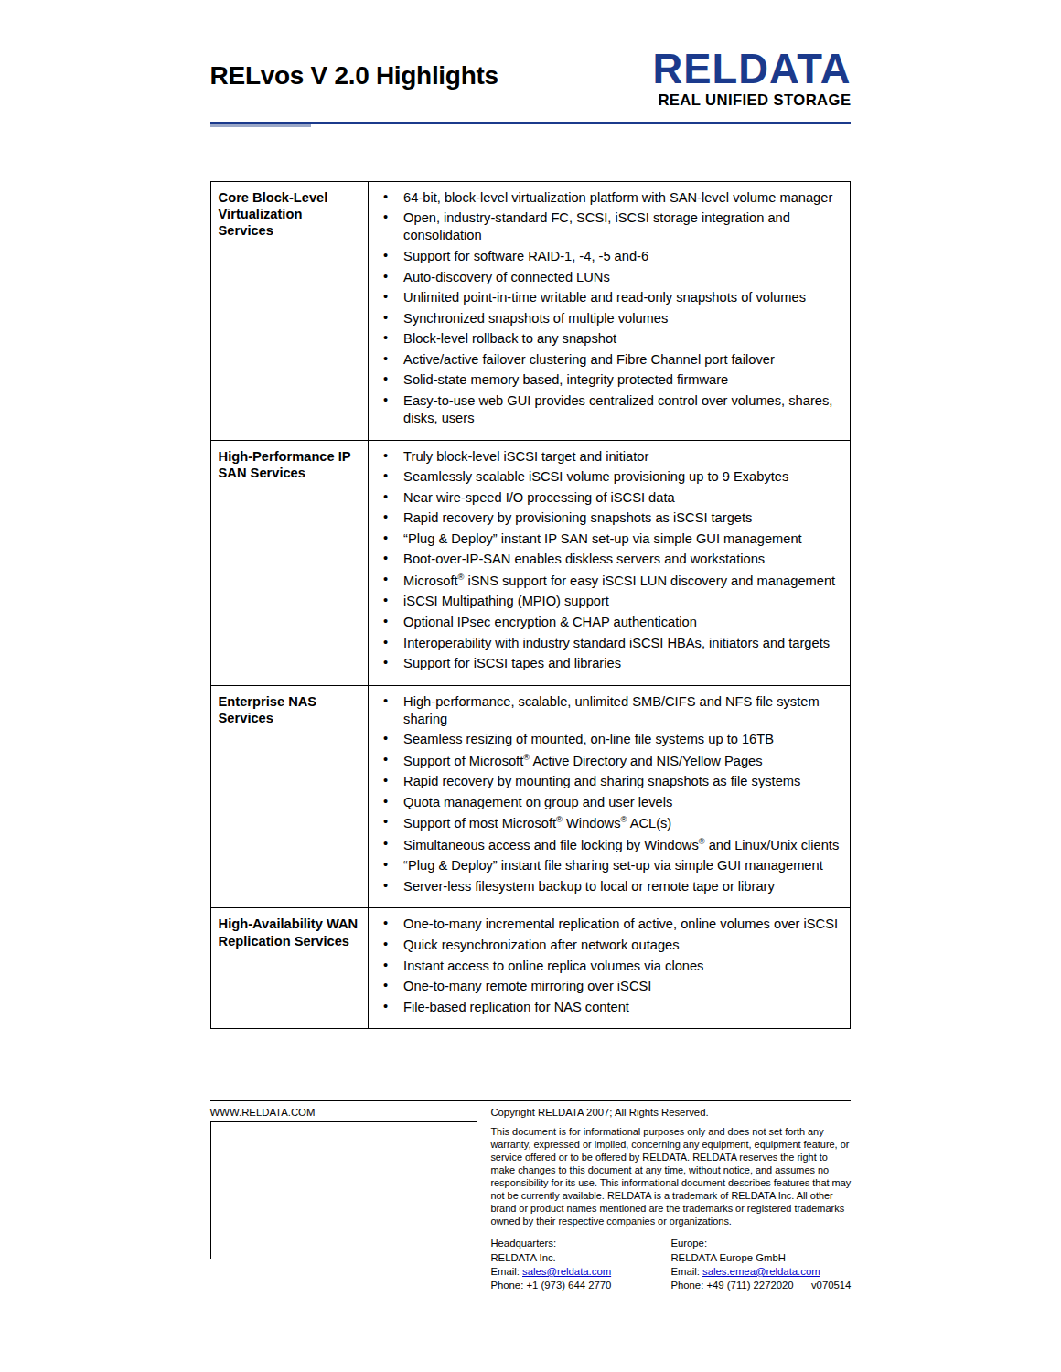RELvos V 2.0 Highlights
RELDATA
REAL UNIFIED STORAGE
| Core Block-Level Virtualization Services | 64-bit, block-level virtualization platform with SAN-level volume manager Open, industry-standard FC, SCSI, iSCSI storage integration and consolidation Support for software RAID-1, -4, -5 and-6 Auto-discovery of connected LUNs Unlimited point-in-time writable and read-only snapshots of volumes Synchronized snapshots of multiple volumes Block-level rollback to any snapshot Active/active failover clustering and Fibre Channel port failover Solid-state memory based, integrity protected firmware Easy-to-use web GUI provides centralized control over volumes, shares, disks, users |
| High-Performance IP SAN Services | Truly block-level iSCSI target and initiator Seamlessly scalable iSCSI volume provisioning up to 9 Exabytes Near wire-speed I/O processing of iSCSI data Rapid recovery by provisioning snapshots as iSCSI targets “Plug & Deploy” instant IP SAN set-up via simple GUI management Boot-over-IP-SAN enables diskless servers and workstations Microsoft ® iSNS support for easy iSCSI LUN discovery and management iSCSI Multipathing (MPIO) support Optional IPsec encryption & CHAP authentication Interoperability with industry standard iSCSI HBAs, initiators and targets Support for iSCSI tapes and libraries |
| Enterprise NAS Services | High-performance, scalable, unlimited SMB/CIFS and NFS file system sharing Seamless resizing of mounted, on-line file systems up to 16TB Support of Microsoft ® Active Directory and NIS/Yellow Pages Rapid recovery by mounting and sharing snapshots as file systems Quota management on group and user levels Support of most Microsoft ® Windows ® ACL(s) Simultaneous access and file locking by Windows ® and Linux/Unix clients “Plug & Deploy” instant file sharing set-up via simple GUI management Server-less filesystem backup to local or remote tape or library |
| High-Availability WAN Replication Services | One-to-many incremental replication of active, online volumes over iSCSI Quick resynchronization after network outages Instant access to online replica volumes via clones One-to-many remote mirroring over iSCSI File-based replication for NAS content |
WWW.RELDATA.COM
Copyright RELDATA 2007; All Rights Reserved.
This document is for informational purposes only and does not set forth any warranty, expressed or implied, concerning any equipment, equipment feature, or service offered or to be offered by RELDATA. RELDATA reserves the right to make changes to this document at any time, without notice, and assumes no responsibility for its use. This informational document describes features that may not be currently available. RELDATA is a trademark of RELDATA Inc. All other brand or product names mentioned are the trademarks or registered trademarks owned by their respective companies or organizations.
Headquarters:
RELDATA Inc.
Email: sales@reldata.com
Phone: +1 (973) 644 2770
Europe:
RELDATA Europe GmbH
Email: sales.emea@reldata.com
Phone: +49 (711) 2272020 v070514